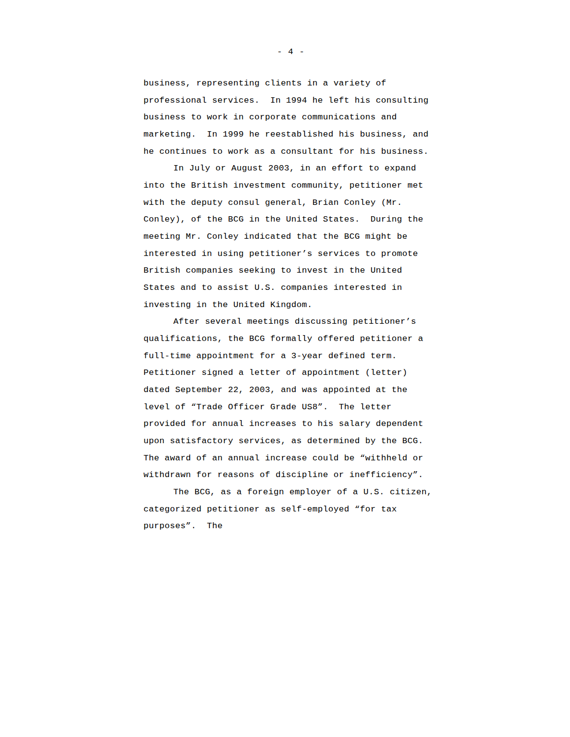- 4 -
business, representing clients in a variety of professional services. In 1994 he left his consulting business to work in corporate communications and marketing. In 1999 he reestablished his business, and he continues to work as a consultant for his business.
In July or August 2003, in an effort to expand into the British investment community, petitioner met with the deputy consul general, Brian Conley (Mr. Conley), of the BCG in the United States. During the meeting Mr. Conley indicated that the BCG might be interested in using petitioner’s services to promote British companies seeking to invest in the United States and to assist U.S. companies interested in investing in the United Kingdom.
After several meetings discussing petitioner’s qualifications, the BCG formally offered petitioner a full-time appointment for a 3-year defined term. Petitioner signed a letter of appointment (letter) dated September 22, 2003, and was appointed at the level of “Trade Officer Grade US8”. The letter provided for annual increases to his salary dependent upon satisfactory services, as determined by the BCG. The award of an annual increase could be “withheld or withdrawn for reasons of discipline or inefficiency”.
The BCG, as a foreign employer of a U.S. citizen, categorized petitioner as self-employed “for tax purposes”. The